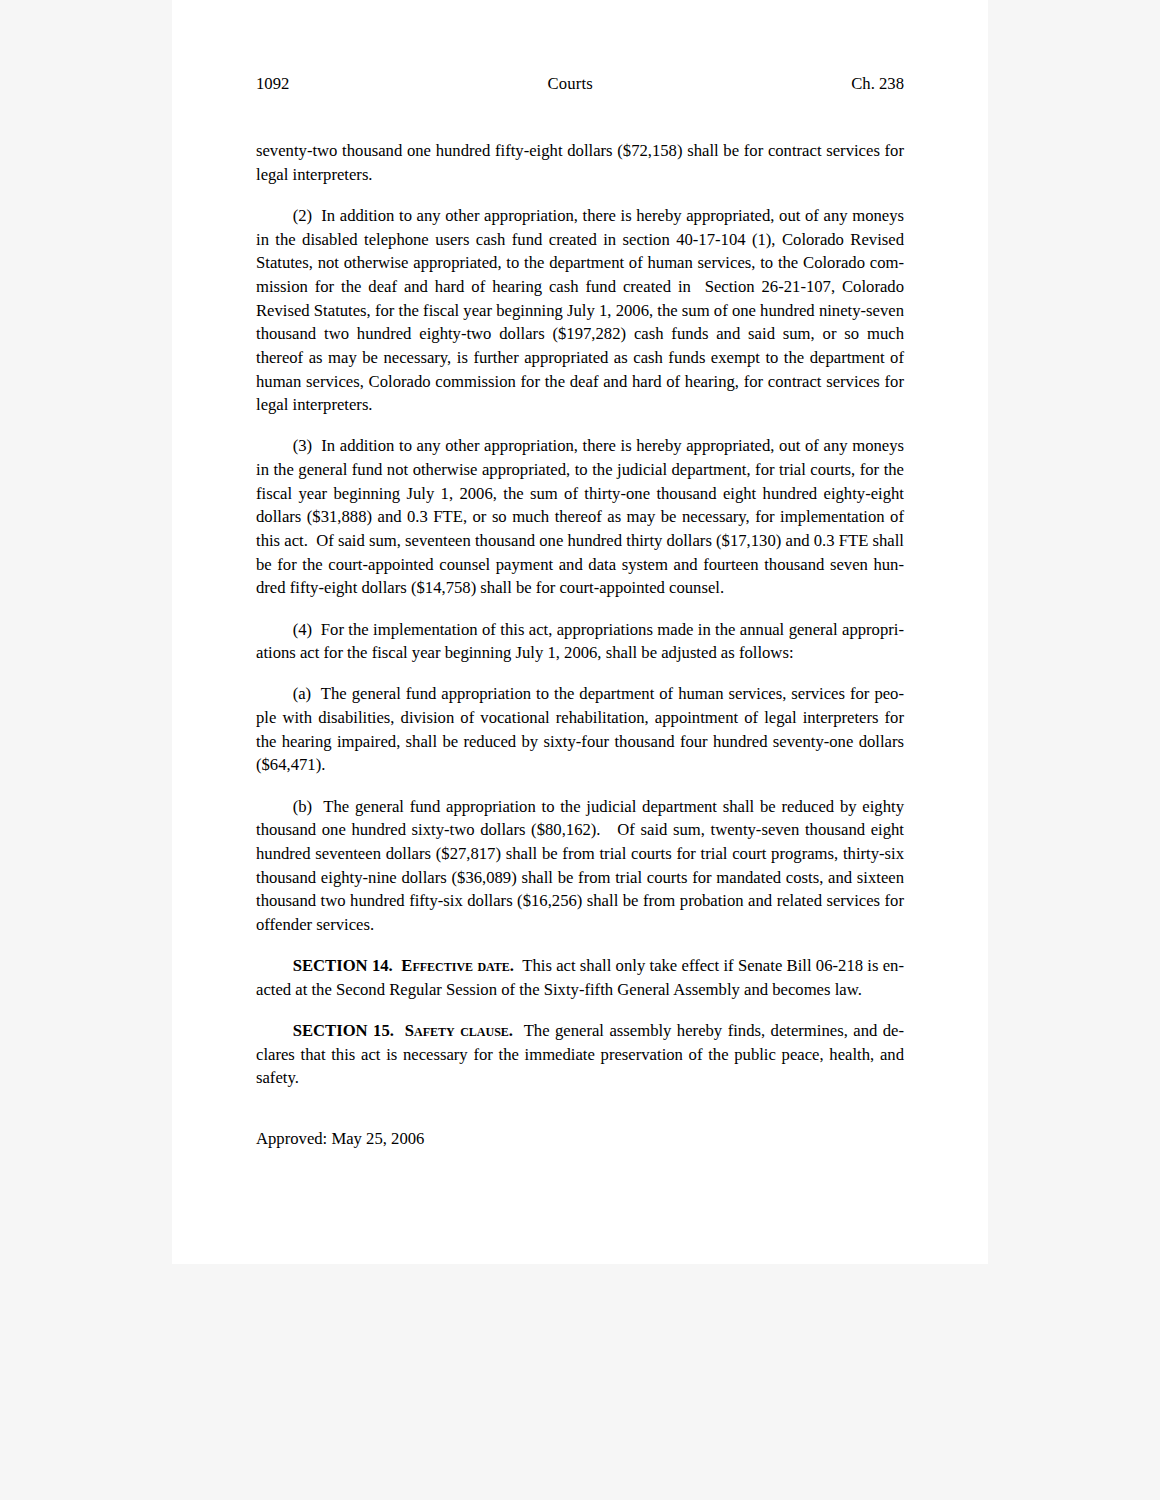1092 Courts Ch. 238
seventy-two thousand one hundred fifty-eight dollars ($72,158) shall be for contract services for legal interpreters.
(2) In addition to any other appropriation, there is hereby appropriated, out of any moneys in the disabled telephone users cash fund created in section 40-17-104 (1), Colorado Revised Statutes, not otherwise appropriated, to the department of human services, to the Colorado commission for the deaf and hard of hearing cash fund created in Section 26-21-107, Colorado Revised Statutes, for the fiscal year beginning July 1, 2006, the sum of one hundred ninety-seven thousand two hundred eighty-two dollars ($197,282) cash funds and said sum, or so much thereof as may be necessary, is further appropriated as cash funds exempt to the department of human services, Colorado commission for the deaf and hard of hearing, for contract services for legal interpreters.
(3) In addition to any other appropriation, there is hereby appropriated, out of any moneys in the general fund not otherwise appropriated, to the judicial department, for trial courts, for the fiscal year beginning July 1, 2006, the sum of thirty-one thousand eight hundred eighty-eight dollars ($31,888) and 0.3 FTE, or so much thereof as may be necessary, for implementation of this act. Of said sum, seventeen thousand one hundred thirty dollars ($17,130) and 0.3 FTE shall be for the court-appointed counsel payment and data system and fourteen thousand seven hundred fifty-eight dollars ($14,758) shall be for court-appointed counsel.
(4) For the implementation of this act, appropriations made in the annual general appropriations act for the fiscal year beginning July 1, 2006, shall be adjusted as follows:
(a) The general fund appropriation to the department of human services, services for people with disabilities, division of vocational rehabilitation, appointment of legal interpreters for the hearing impaired, shall be reduced by sixty-four thousand four hundred seventy-one dollars ($64,471).
(b) The general fund appropriation to the judicial department shall be reduced by eighty thousand one hundred sixty-two dollars ($80,162). Of said sum, twenty-seven thousand eight hundred seventeen dollars ($27,817) shall be from trial courts for trial court programs, thirty-six thousand eighty-nine dollars ($36,089) shall be from trial courts for mandated costs, and sixteen thousand two hundred fifty-six dollars ($16,256) shall be from probation and related services for offender services.
SECTION 14. Effective date. This act shall only take effect if Senate Bill 06-218 is enacted at the Second Regular Session of the Sixty-fifth General Assembly and becomes law.
SECTION 15. Safety clause. The general assembly hereby finds, determines, and declares that this act is necessary for the immediate preservation of the public peace, health, and safety.
Approved: May 25, 2006